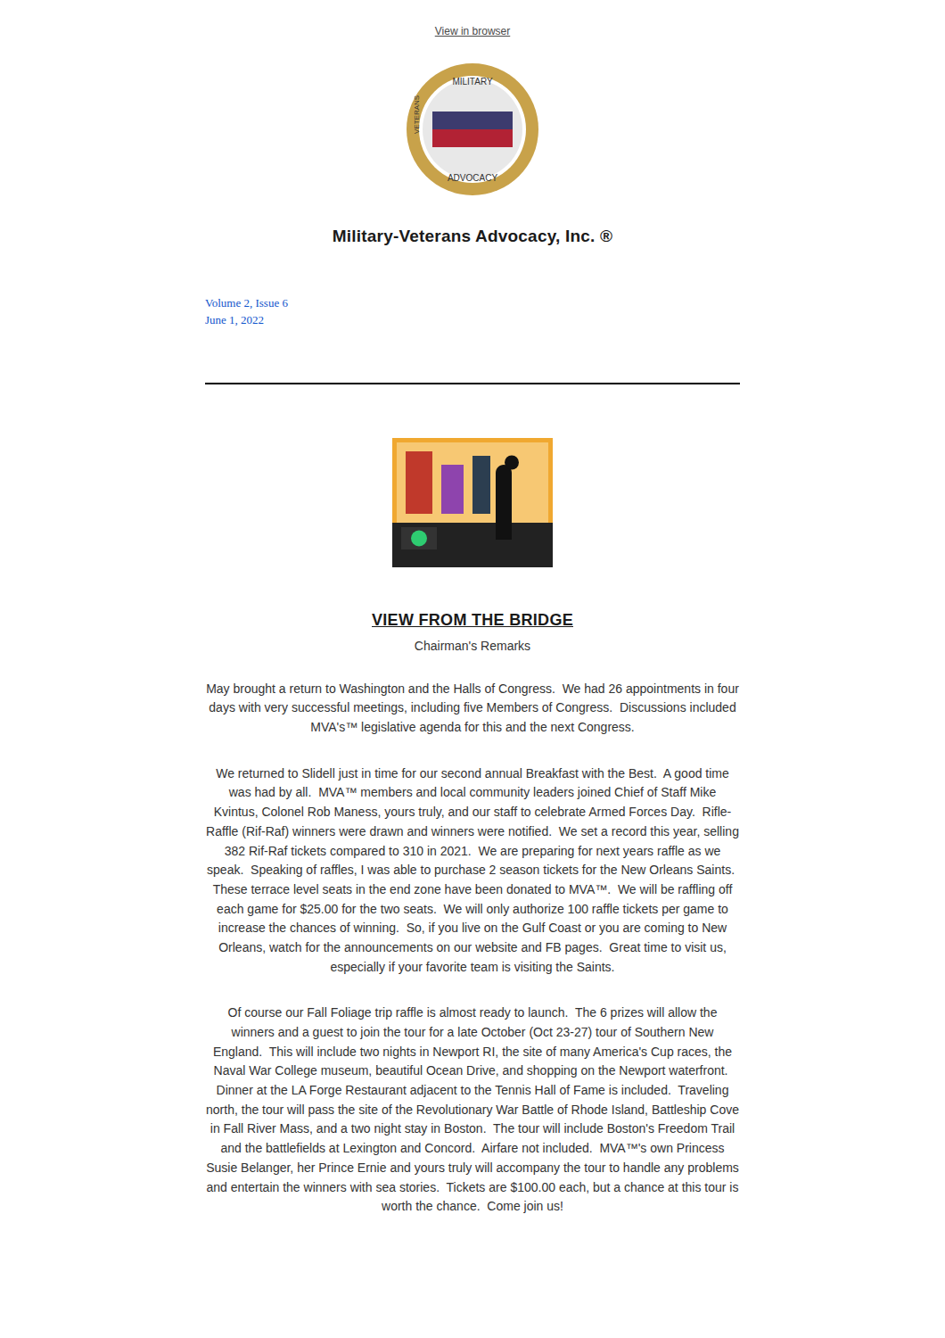View in browser
Military-Veterans Advocacy, Inc. ®
Volume 2, Issue 6
June 1, 2022
VIEW FROM THE BRIDGE
Chairman's Remarks
May brought a return to Washington and the Halls of Congress. We had 26 appointments in four days with very successful meetings, including five Members of Congress. Discussions included MVA's™ legislative agenda for this and the next Congress.
We returned to Slidell just in time for our second annual Breakfast with the Best. A good time was had by all. MVA™ members and local community leaders joined Chief of Staff Mike Kvintus, Colonel Rob Maness, yours truly, and our staff to celebrate Armed Forces Day. Rifle-Raffle (Rif-Raf) winners were drawn and winners were notified. We set a record this year, selling 382 Rif-Raf tickets compared to 310 in 2021. We are preparing for next years raffle as we speak. Speaking of raffles, I was able to purchase 2 season tickets for the New Orleans Saints. These terrace level seats in the end zone have been donated to MVA™. We will be raffling off each game for $25.00 for the two seats. We will only authorize 100 raffle tickets per game to increase the chances of winning. So, if you live on the Gulf Coast or you are coming to New Orleans, watch for the announcements on our website and FB pages. Great time to visit us, especially if your favorite team is visiting the Saints.
Of course our Fall Foliage trip raffle is almost ready to launch. The 6 prizes will allow the winners and a guest to join the tour for a late October (Oct 23-27) tour of Southern New England. This will include two nights in Newport RI, the site of many America's Cup races, the Naval War College museum, beautiful Ocean Drive, and shopping on the Newport waterfront. Dinner at the LA Forge Restaurant adjacent to the Tennis Hall of Fame is included. Traveling north, the tour will pass the site of the Revolutionary War Battle of Rhode Island, Battleship Cove in Fall River Mass, and a two night stay in Boston. The tour will include Boston's Freedom Trail and the battlefields at Lexington and Concord. Airfare not included. MVA™'s own Princess Susie Belanger, her Prince Ernie and yours truly will accompany the tour to handle any problems and entertain the winners with sea stories. Tickets are $100.00 each, but a chance at this tour is worth the chance. Come join us!